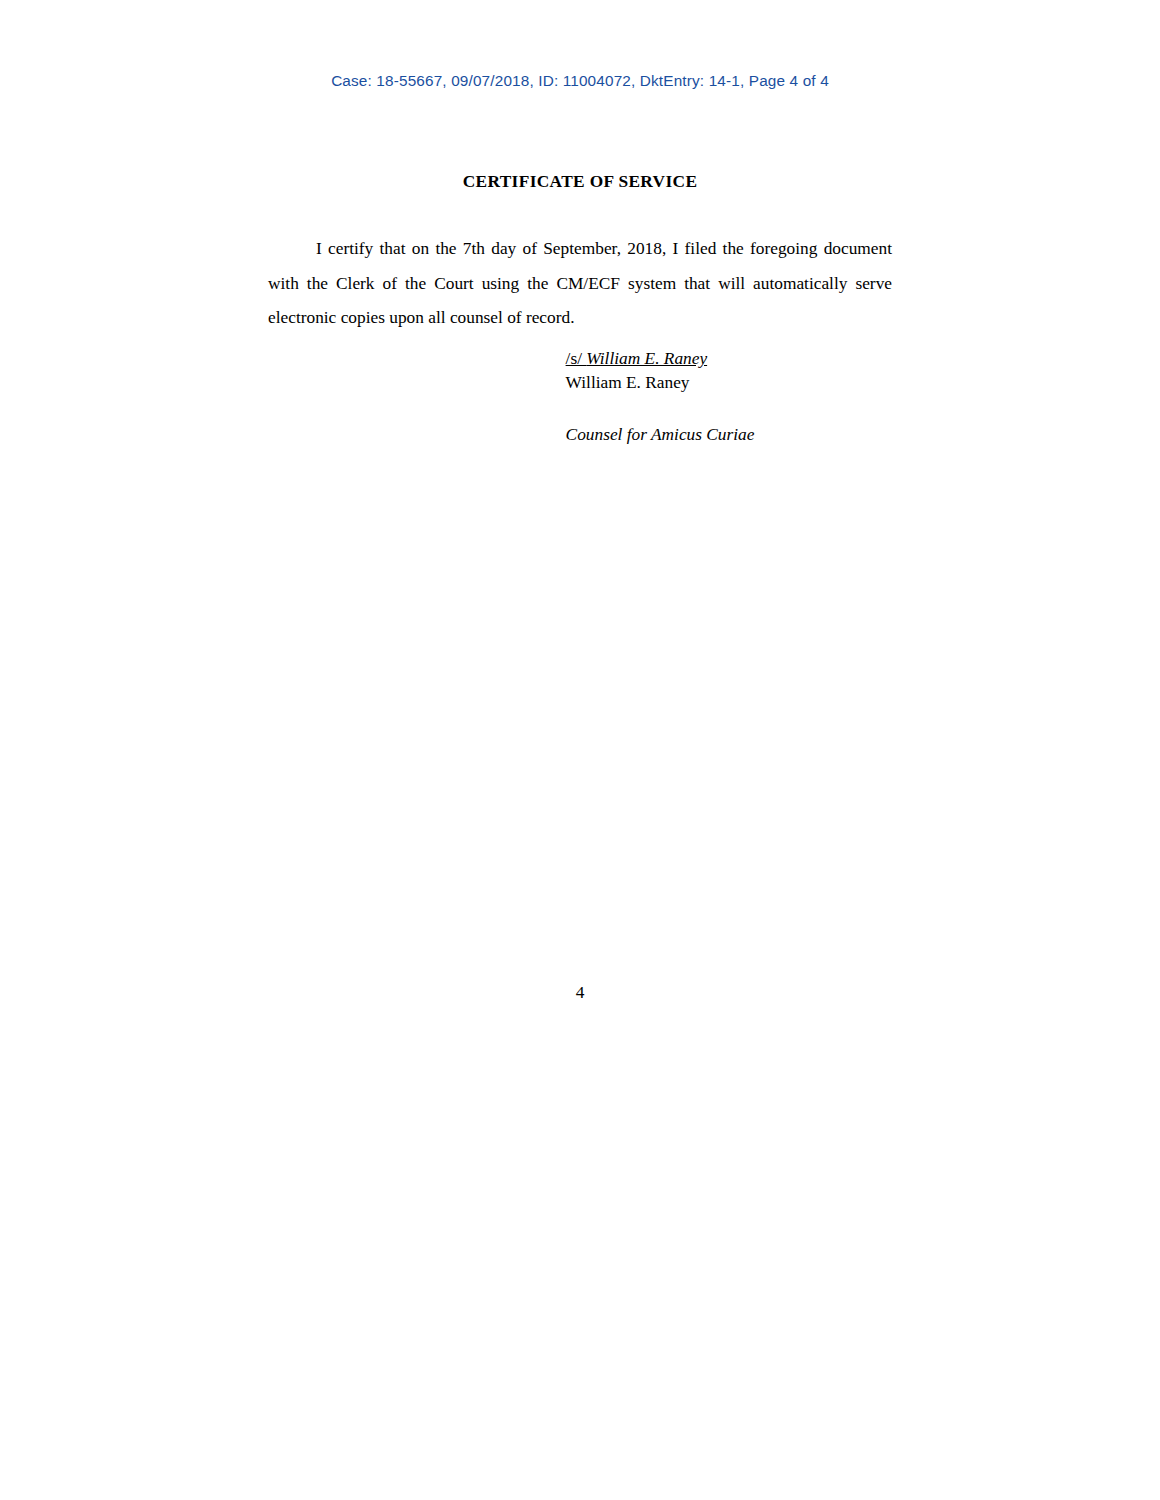Case: 18-55667, 09/07/2018, ID: 11004072, DktEntry: 14-1, Page 4 of 4
CERTIFICATE OF SERVICE
I certify that on the 7th day of September, 2018, I filed the foregoing document with the Clerk of the Court using the CM/ECF system that will automatically serve electronic copies upon all counsel of record.
/s/ William E. Raney
William E. Raney
Counsel for Amicus Curiae
4